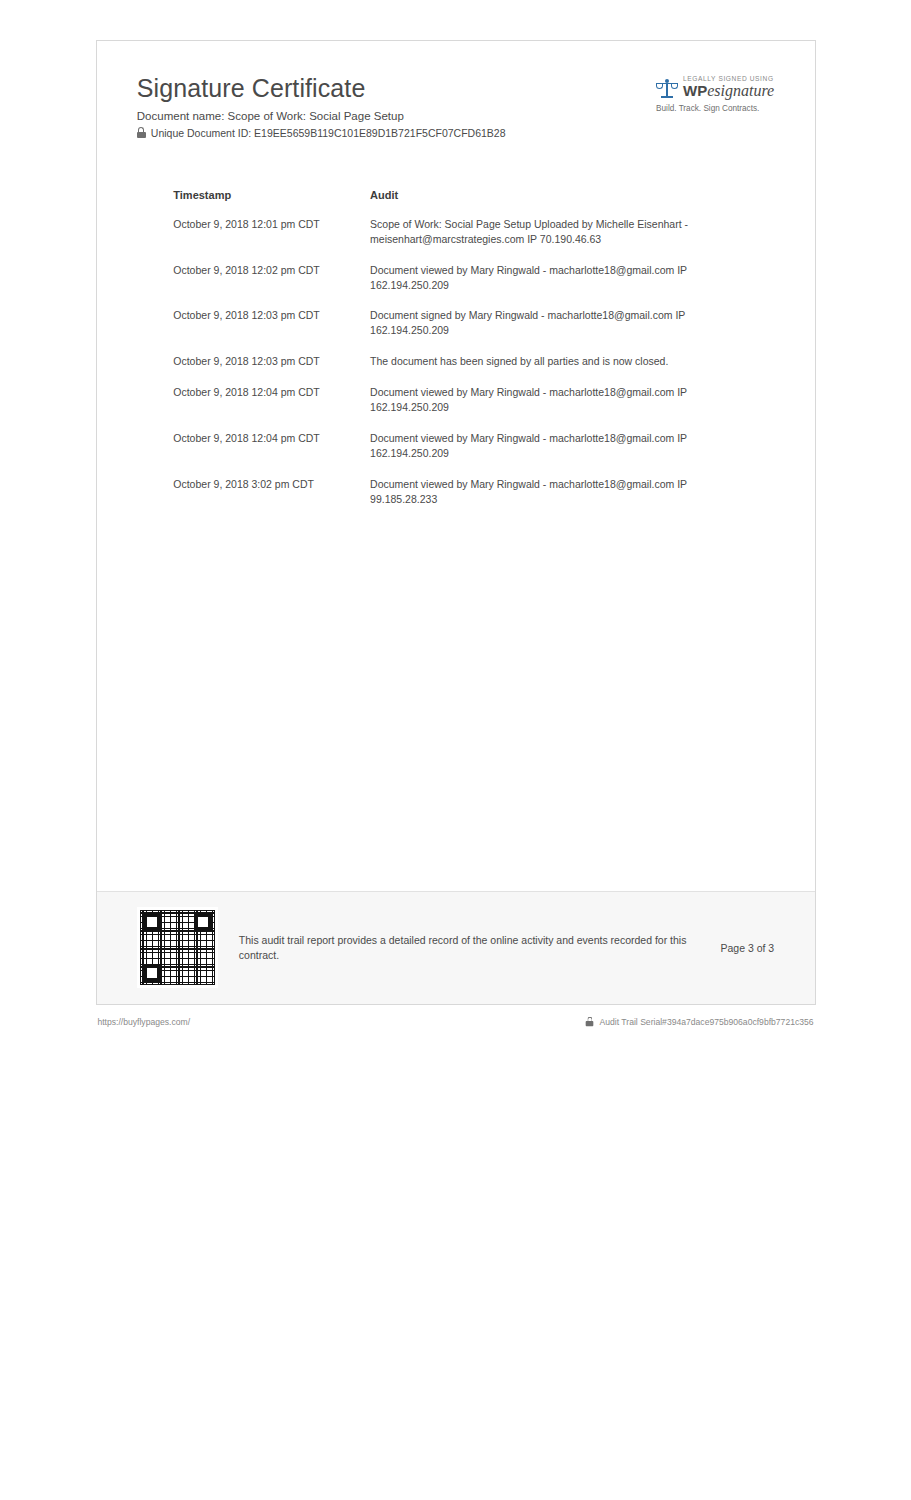Signature Certificate
Document name: Scope of Work: Social Page Setup
Unique Document ID: E19EE5659B119C101E89D1B721F5CF07CFD61B28
Legally signed using
WP esignature
Build. Track. Sign Contracts.
| Timestamp | Audit |
| --- | --- |
| October 9, 2018 12:01 pm CDT | Scope of Work: Social Page Setup Uploaded by Michelle Eisenhart - meisenhart@marcstrategies.com IP 70.190.46.63 |
| October 9, 2018 12:02 pm CDT | Document viewed by Mary Ringwald - macharlotte18@gmail.com IP 162.194.250.209 |
| October 9, 2018 12:03 pm CDT | Document signed by Mary Ringwald - macharlotte18@gmail.com IP 162.194.250.209 |
| October 9, 2018 12:03 pm CDT | The document has been signed by all parties and is now closed. |
| October 9, 2018 12:04 pm CDT | Document viewed by Mary Ringwald - macharlotte18@gmail.com IP 162.194.250.209 |
| October 9, 2018 12:04 pm CDT | Document viewed by Mary Ringwald - macharlotte18@gmail.com IP 162.194.250.209 |
| October 9, 2018 3:02 pm CDT | Document viewed by Mary Ringwald - macharlotte18@gmail.com IP 99.185.28.233 |
This audit trail report provides a detailed record of the online activity and events recorded for this contract.
Page 3 of 3
https://buyflypages.com/
Audit Trail Serial#394a7dace975b906a0cf9bfb7721c356